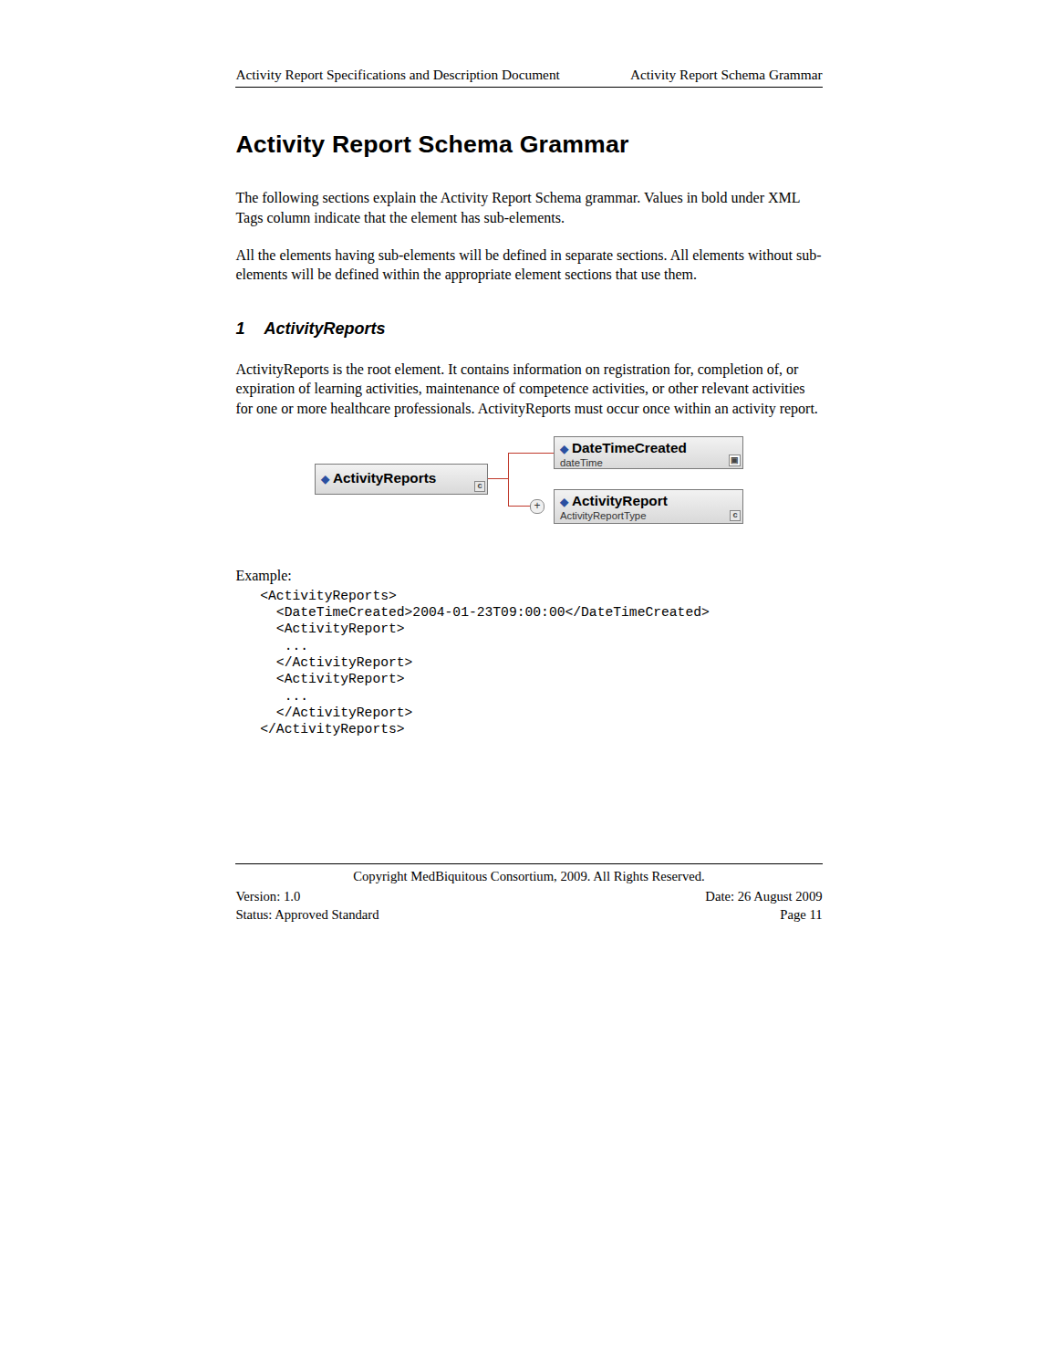Activity Report Specifications and Description Document
Activity Report Schema Grammar
Activity Report Schema Grammar
The following sections explain the Activity Report Schema grammar. Values in bold under XML Tags column indicate that the element has sub-elements.
All the elements having sub-elements will be defined in separate sections. All elements without sub-elements will be defined within the appropriate element sections that use them.
1 ActivityReports
ActivityReports is the root element. It contains information on registration for, completion of, or expiration of learning activities, maintenance of competence activities, or other relevant activities for one or more healthcare professionals. ActivityReports must occur once within an activity report.
+
◆ActivityReports c
◆DateTimeCreated dateTime ▣
◆ActivityReport ActivityReportType c
Example:
<ActivityReports>
  <DateTimeCreated>2004-01-23T09:00:00</DateTimeCreated>
  <ActivityReport>
   ...
  </ActivityReport>
  <ActivityReport>
   ...
  </ActivityReport>
</ActivityReports>
Copyright MedBiquitous Consortium, 2009. All Rights Reserved.
Version: 1.0 Status: Approved Standard
Date: 26 August 2009 Page 11